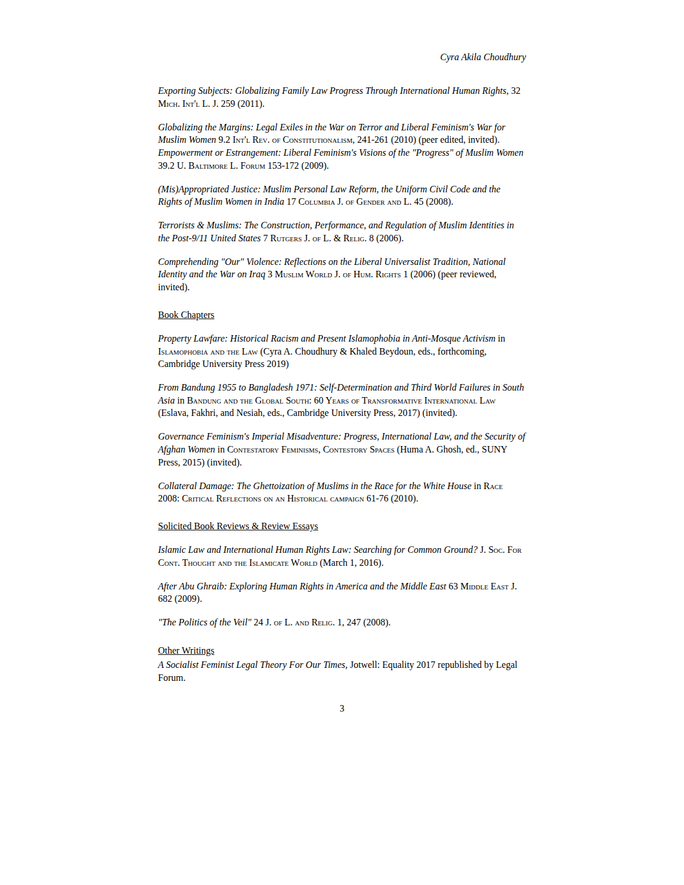Cyra Akila Choudhury
Exporting Subjects: Globalizing Family Law Progress Through International Human Rights, 32 Mich. Int'l L. J. 259 (2011).
Globalizing the Margins: Legal Exiles in the War on Terror and Liberal Feminism's War for Muslim Women 9.2 Int'l Rev. of Constitutionalism, 241-261 (2010) (peer edited, invited).
Empowerment or Estrangement: Liberal Feminism's Visions of the "Progress" of Muslim Women 39.2 U. Baltimore L. Forum 153-172 (2009).
(Mis)Appropriated Justice: Muslim Personal Law Reform, the Uniform Civil Code and the Rights of Muslim Women in India 17 Columbia J. of Gender and L. 45 (2008).
Terrorists & Muslims: The Construction, Performance, and Regulation of Muslim Identities in the Post-9/11 United States 7 Rutgers J. of L. & Relig. 8 (2006).
Comprehending "Our" Violence: Reflections on the Liberal Universalist Tradition, National Identity and the War on Iraq 3 Muslim World J. of Hum. Rights 1 (2006) (peer reviewed, invited).
Book Chapters
Property Lawfare: Historical Racism and Present Islamophobia in Anti-Mosque Activism in Islamophobia and the Law (Cyra A. Choudhury & Khaled Beydoun, eds., forthcoming, Cambridge University Press 2019)
From Bandung 1955 to Bangladesh 1971: Self-Determination and Third World Failures in South Asia in Bandung and the Global South: 60 Years of Transformative International Law (Eslava, Fakhri, and Nesiah, eds., Cambridge University Press, 2017) (invited).
Governance Feminism's Imperial Misadventure: Progress, International Law, and the Security of Afghan Women in Contestatory Feminisms, Contestory Spaces (Huma A. Ghosh, ed., SUNY Press, 2015) (invited).
Collateral Damage: The Ghettoization of Muslims in the Race for the White House in Race 2008: Critical Reflections on an Historical campaign 61-76 (2010).
Solicited Book Reviews & Review Essays
Islamic Law and International Human Rights Law: Searching for Common Ground? J. Soc. For Cont. Thought and the Islamicate World (March 1, 2016).
After Abu Ghraib: Exploring Human Rights in America and the Middle East 63 Middle East J. 682 (2009).
"The Politics of the Veil" 24 J. of L. and Relig. 1, 247 (2008).
Other Writings
A Socialist Feminist Legal Theory For Our Times, Jotwell: Equality 2017 republished by Legal Forum.
3